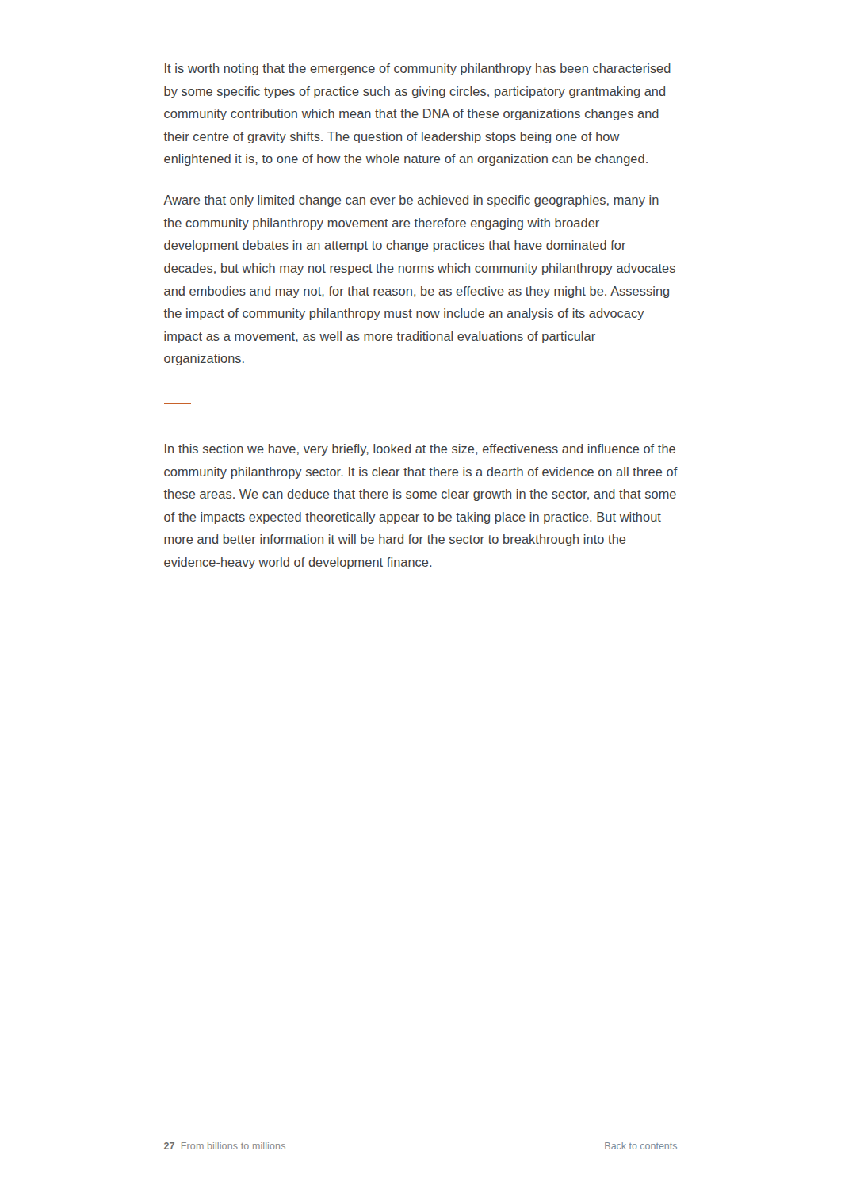It is worth noting that the emergence of community philanthropy has been characterised by some specific types of practice such as giving circles, participatory grantmaking and community contribution which mean that the DNA of these organizations changes and their centre of gravity shifts. The question of leadership stops being one of how enlightened it is, to one of how the whole nature of an organization can be changed.
Aware that only limited change can ever be achieved in specific geographies, many in the community philanthropy movement are therefore engaging with broader development debates in an attempt to change practices that have dominated for decades, but which may not respect the norms which community philanthropy advocates and embodies and may not, for that reason, be as effective as they might be. Assessing the impact of community philanthropy must now include an analysis of its advocacy impact as a movement, as well as more traditional evaluations of particular organizations.
In this section we have, very briefly, looked at the size, effectiveness and influence of the community philanthropy sector. It is clear that there is a dearth of evidence on all three of these areas. We can deduce that there is some clear growth in the sector, and that some of the impacts expected theoretically appear to be taking place in practice. But without more and better information it will be hard for the sector to breakthrough into the evidence-heavy world of development finance.
27 From billions to millions Back to contents